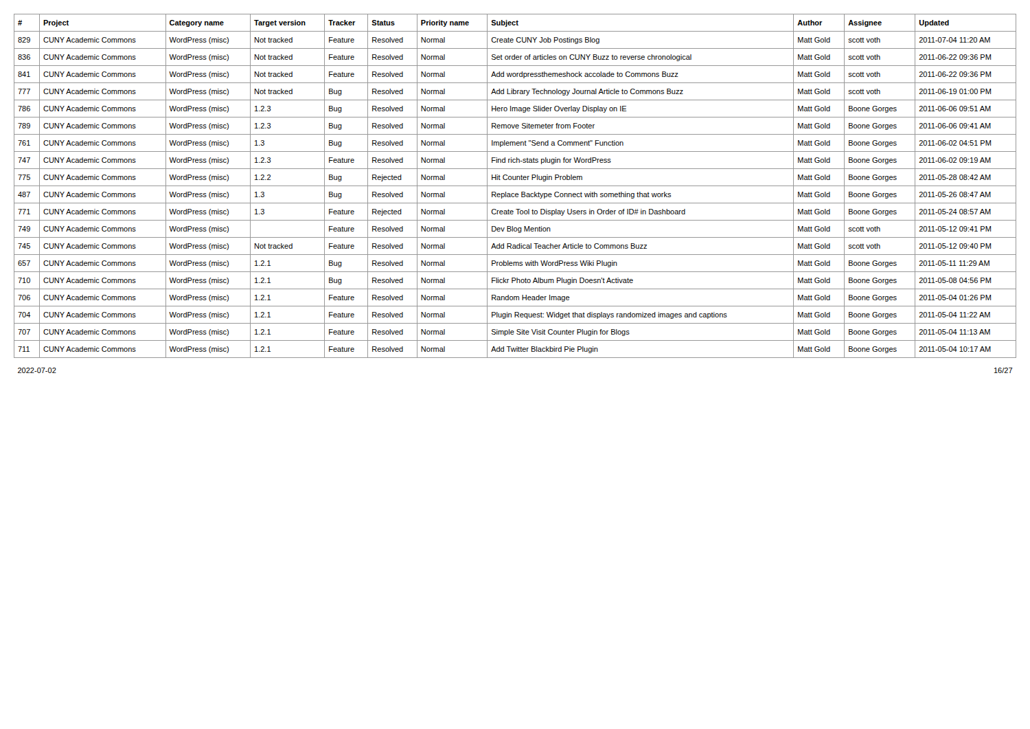| # | Project | Category name | Target version | Tracker | Status | Priority name | Subject | Author | Assignee | Updated |
| --- | --- | --- | --- | --- | --- | --- | --- | --- | --- | --- |
| 829 | CUNY Academic Commons | WordPress (misc) | Not tracked | Feature | Resolved | Normal | Create CUNY Job Postings Blog | Matt Gold | scott voth | 2011-07-04 11:20 AM |
| 836 | CUNY Academic Commons | WordPress (misc) | Not tracked | Feature | Resolved | Normal | Set order of articles on CUNY Buzz to reverse chronological | Matt Gold | scott voth | 2011-06-22 09:36 PM |
| 841 | CUNY Academic Commons | WordPress (misc) | Not tracked | Feature | Resolved | Normal | Add wordpressthemeshock accolade to Commons Buzz | Matt Gold | scott voth | 2011-06-22 09:36 PM |
| 777 | CUNY Academic Commons | WordPress (misc) | Not tracked | Bug | Resolved | Normal | Add Library Technology Journal Article to Commons Buzz | Matt Gold | scott voth | 2011-06-19 01:00 PM |
| 786 | CUNY Academic Commons | WordPress (misc) | 1.2.3 | Bug | Resolved | Normal | Hero Image Slider Overlay Display on IE | Matt Gold | Boone Gorges | 2011-06-06 09:51 AM |
| 789 | CUNY Academic Commons | WordPress (misc) | 1.2.3 | Bug | Resolved | Normal | Remove Sitemeter from Footer | Matt Gold | Boone Gorges | 2011-06-06 09:41 AM |
| 761 | CUNY Academic Commons | WordPress (misc) | 1.3 | Bug | Resolved | Normal | Implement "Send a Comment" Function | Matt Gold | Boone Gorges | 2011-06-02 04:51 PM |
| 747 | CUNY Academic Commons | WordPress (misc) | 1.2.3 | Feature | Resolved | Normal | Find rich-stats plugin for WordPress | Matt Gold | Boone Gorges | 2011-06-02 09:19 AM |
| 775 | CUNY Academic Commons | WordPress (misc) | 1.2.2 | Bug | Rejected | Normal | Hit Counter Plugin Problem | Matt Gold | Boone Gorges | 2011-05-28 08:42 AM |
| 487 | CUNY Academic Commons | WordPress (misc) | 1.3 | Bug | Resolved | Normal | Replace Backtype Connect with something that works | Matt Gold | Boone Gorges | 2011-05-26 08:47 AM |
| 771 | CUNY Academic Commons | WordPress (misc) | 1.3 | Feature | Rejected | Normal | Create Tool to Display Users in Order of ID# in Dashboard | Matt Gold | Boone Gorges | 2011-05-24 08:57 AM |
| 749 | CUNY Academic Commons | WordPress (misc) | | Feature | Resolved | Normal | Dev Blog Mention | Matt Gold | scott voth | 2011-05-12 09:41 PM |
| 745 | CUNY Academic Commons | WordPress (misc) | Not tracked | Feature | Resolved | Normal | Add Radical Teacher Article to Commons Buzz | Matt Gold | scott voth | 2011-05-12 09:40 PM |
| 657 | CUNY Academic Commons | WordPress (misc) | 1.2.1 | Bug | Resolved | Normal | Problems with WordPress Wiki Plugin | Matt Gold | Boone Gorges | 2011-05-11 11:29 AM |
| 710 | CUNY Academic Commons | WordPress (misc) | 1.2.1 | Bug | Resolved | Normal | Flickr Photo Album Plugin Doesn't Activate | Matt Gold | Boone Gorges | 2011-05-08 04:56 PM |
| 706 | CUNY Academic Commons | WordPress (misc) | 1.2.1 | Feature | Resolved | Normal | Random Header Image | Matt Gold | Boone Gorges | 2011-05-04 01:26 PM |
| 704 | CUNY Academic Commons | WordPress (misc) | 1.2.1 | Feature | Resolved | Normal | Plugin Request: Widget that displays randomized images and captions | Matt Gold | Boone Gorges | 2011-05-04 11:22 AM |
| 707 | CUNY Academic Commons | WordPress (misc) | 1.2.1 | Feature | Resolved | Normal | Simple Site Visit Counter Plugin for Blogs | Matt Gold | Boone Gorges | 2011-05-04 11:13 AM |
| 711 | CUNY Academic Commons | WordPress (misc) | 1.2.1 | Feature | Resolved | Normal | Add Twitter Blackbird Pie Plugin | Matt Gold | Boone Gorges | 2011-05-04 10:17 AM |
| 2022-07-02 | 16/27 |